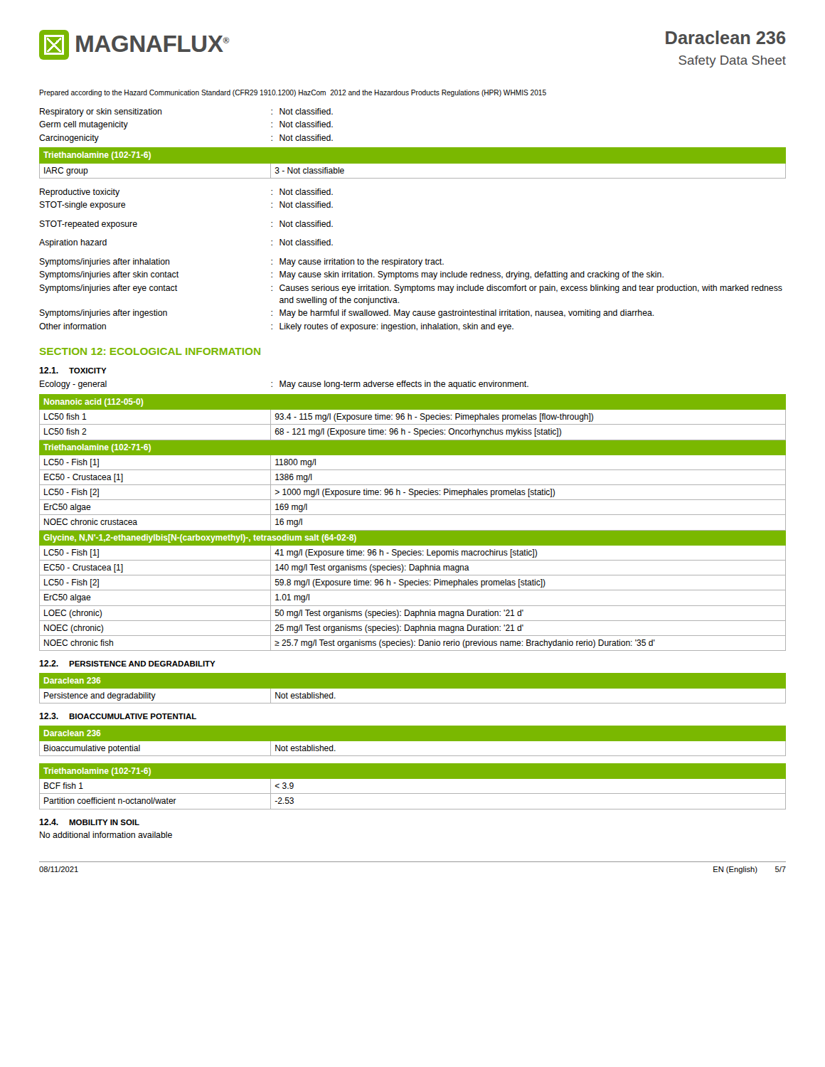MAGNAFLUX®
Daraclean 236
Safety Data Sheet
Prepared according to the Hazard Communication Standard (CFR29 1910.1200) HazCom 2012 and the Hazardous Products Regulations (HPR) WHMIS 2015
| Respiratory or skin sensitization | : | Not classified. |
| Germ cell mutagenicity | : | Not classified. |
| Carcinogenicity | : | Not classified. |
| Triethanolamine (102-71-6) |
| IARC group | 3 - Not classifiable |
| Reproductive toxicity | : | Not classified. |
| STOT-single exposure | : | Not classified. |
| STOT-repeated exposure | : | Not classified. |
| Aspiration hazard | : | Not classified. |
| Symptoms/injuries after inhalation | : | May cause irritation to the respiratory tract. |
| Symptoms/injuries after skin contact | : | May cause skin irritation. Symptoms may include redness, drying, defatting and cracking of the skin. |
| Symptoms/injuries after eye contact | : | Causes serious eye irritation. Symptoms may include discomfort or pain, excess blinking and tear production, with marked redness and swelling of the conjunctiva. |
| Symptoms/injuries after ingestion | : | May be harmful if swallowed. May cause gastrointestinal irritation, nausea, vomiting and diarrhea. |
| Other information | : | Likely routes of exposure: ingestion, inhalation, skin and eye. |
SECTION 12: ECOLOGICAL INFORMATION
12.1. Toxicity
| Ecology - general | : | May cause long-term adverse effects in the aquatic environment. |
| Nonanoic acid (112-05-0) |
| LC50 fish 1 | 93.4 - 115 mg/l (Exposure time: 96 h - Species: Pimephales promelas [flow-through]) |
| LC50 fish 2 | 68 - 121 mg/l (Exposure time: 96 h - Species: Oncorhynchus mykiss [static]) |
| Triethanolamine (102-71-6) |
| LC50 - Fish [1] | 11800 mg/l |
| EC50 - Crustacea [1] | 1386 mg/l |
| LC50 - Fish [2] | > 1000 mg/l (Exposure time: 96 h - Species: Pimephales promelas [static]) |
| ErC50 algae | 169 mg/l |
| NOEC chronic crustacea | 16 mg/l |
| Glycine, N,N'-1,2-ethanediylbis[N-(carboxymethyl)-, tetrasodium salt (64-02-8) |
| LC50 - Fish [1] | 41 mg/l (Exposure time: 96 h - Species: Lepomis macrochirus [static]) |
| EC50 - Crustacea [1] | 140 mg/l Test organisms (species): Daphnia magna |
| LC50 - Fish [2] | 59.8 mg/l (Exposure time: 96 h - Species: Pimephales promelas [static]) |
| ErC50 algae | 1.01 mg/l |
| LOEC (chronic) | 50 mg/l Test organisms (species): Daphnia magna Duration: '21 d' |
| NOEC (chronic) | 25 mg/l Test organisms (species): Daphnia magna Duration: '21 d' |
| NOEC chronic fish | ≥ 25.7 mg/l Test organisms (species): Danio rerio (previous name: Brachydanio rerio) Duration: '35 d' |
12.2. Persistence and degradability
| Daraclean 236 |
| Persistence and degradability | Not established. |
12.3. Bioaccumulative potential
| Daraclean 236 |
| Bioaccumulative potential | Not established. |
| Triethanolamine (102-71-6) |
| BCF fish 1 | < 3.9 |
| Partition coefficient n-octanol/water | -2.53 |
12.4. Mobility in soil
No additional information available
08/11/2021 EN (English) 5/7